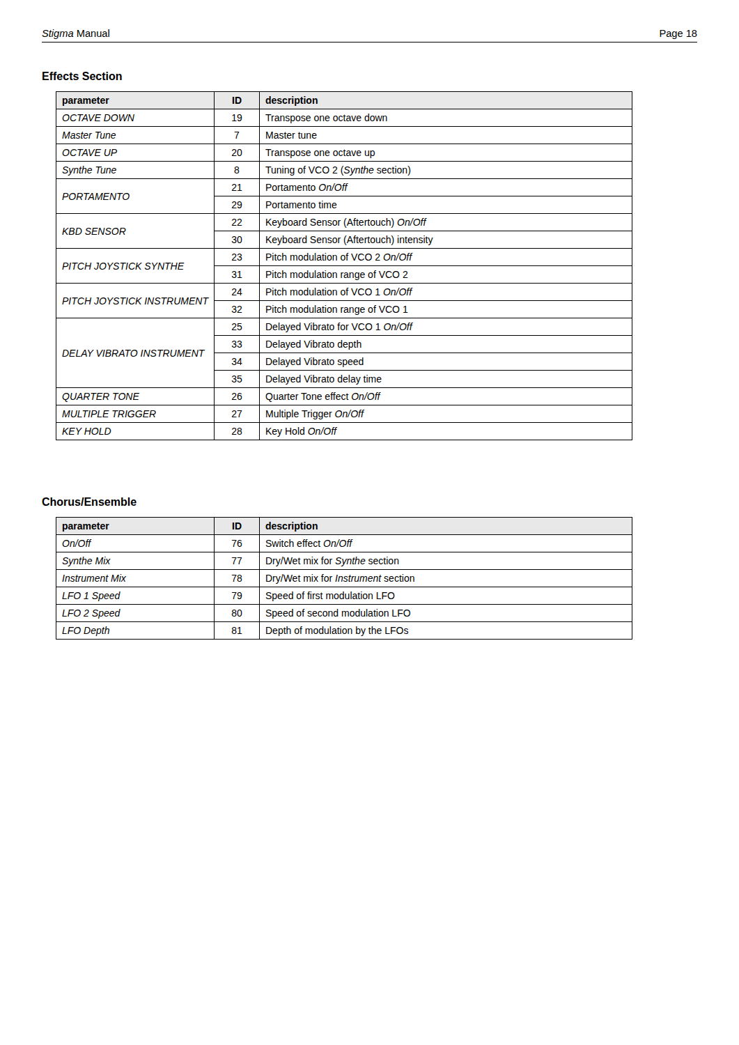Stigma Manual
Page 18
Effects Section
| parameter | ID | description |
| --- | --- | --- |
| OCTAVE DOWN | 19 | Transpose one octave down |
| Master Tune | 7 | Master tune |
| OCTAVE UP | 20 | Transpose one octave up |
| Synthe Tune | 8 | Tuning of VCO 2 ( Synthe section) |
| PORTAMENTO | 21 | Portamento On/Off |
| 29 | Portamento time |
| KBD SENSOR | 22 | Keyboard Sensor (Aftertouch) On/Off |
| 30 | Keyboard Sensor (Aftertouch) intensity |
| PITCH JOYSTICK SYNTHE | 23 | Pitch modulation of VCO 2 On/Off |
| 31 | Pitch modulation range of VCO 2 |
| PITCH JOYSTICK INSTRUMENT | 24 | Pitch modulation of VCO 1 On/Off |
| 32 | Pitch modulation range of VCO 1 |
| DELAY VIBRATO INSTRUMENT | 25 | Delayed Vibrato for VCO 1 On/Off |
| 33 | Delayed Vibrato depth |
| 34 | Delayed Vibrato speed |
| 35 | Delayed Vibrato delay time |
| QUARTER TONE | 26 | Quarter Tone effect On/Off |
| MULTIPLE TRIGGER | 27 | Multiple Trigger On/Off |
| KEY HOLD | 28 | Key Hold On/Off |
Chorus/Ensemble
| parameter | ID | description |
| --- | --- | --- |
| On/Off | 76 | Switch effect On/Off |
| Synthe Mix | 77 | Dry/Wet mix for Synthe section |
| Instrument Mix | 78 | Dry/Wet mix for Instrument section |
| LFO 1 Speed | 79 | Speed of first modulation LFO |
| LFO 2 Speed | 80 | Speed of second modulation LFO |
| LFO Depth | 81 | Depth of modulation by the LFOs |